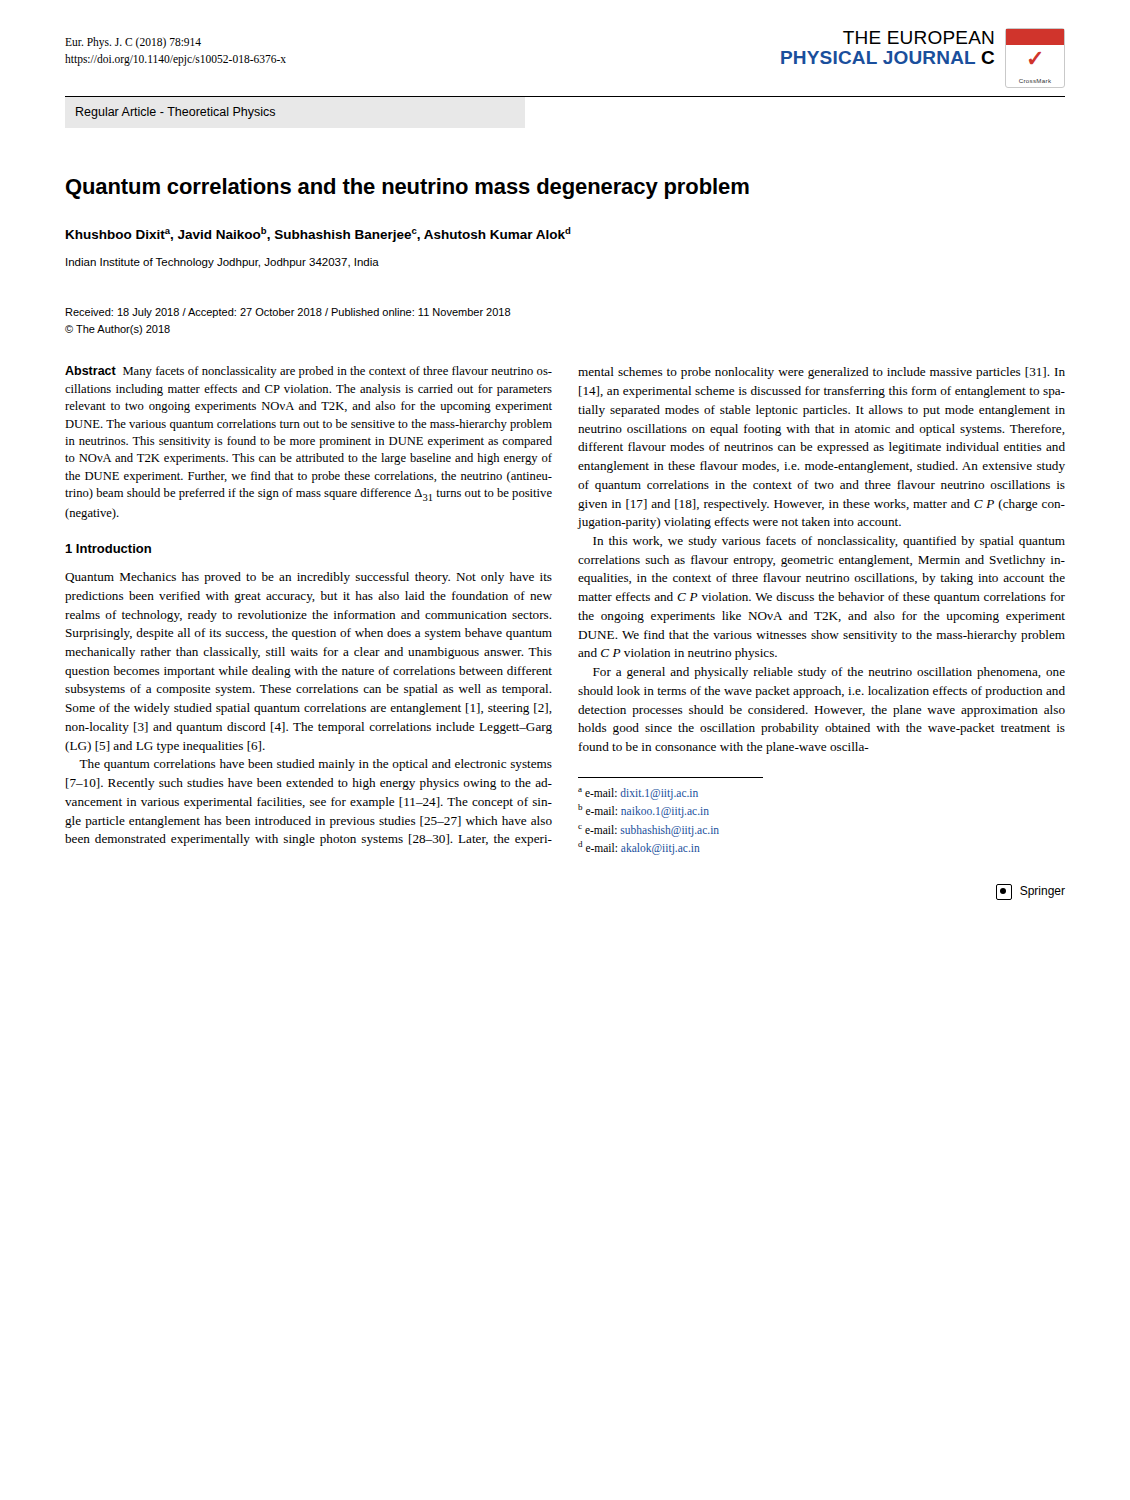Eur. Phys. J. C (2018) 78:914
https://doi.org/10.1140/epjc/s10052-018-6376-x
THE EUROPEAN
PHYSICAL JOURNAL C
✓
CrossMark
Regular Article - Theoretical Physics
Quantum correlations and the neutrino mass degeneracy problem
Khushboo Dixita, Javid Naikoob, Subhashish Banerjeec, Ashutosh Kumar Alokd
Indian Institute of Technology Jodhpur, Jodhpur 342037, India
Received: 18 July 2018 / Accepted: 27 October 2018 / Published online: 11 November 2018
© The Author(s) 2018
Abstract Many facets of nonclassicality are probed in the context of three flavour neutrino oscillations including matter effects and CP violation. The analysis is carried out for parameters relevant to two ongoing experiments NOνA and T2K, and also for the upcoming experiment DUNE. The various quantum correlations turn out to be sensitive to the mass-hierarchy problem in neutrinos. This sensitivity is found to be more prominent in DUNE experiment as compared to NOνA and T2K experiments. This can be attributed to the large baseline and high energy of the DUNE experiment. Further, we find that to probe these correlations, the neutrino (antineutrino) beam should be preferred if the sign of mass square difference Δ31 turns out to be positive (negative).
1 Introduction
Quantum Mechanics has proved to be an incredibly successful theory. Not only have its predictions been verified with great accuracy, but it has also laid the foundation of new realms of technology, ready to revolutionize the information and communication sectors. Surprisingly, despite all of its success, the question of when does a system behave quantum mechanically rather than classically, still waits for a clear and unambiguous answer. This question becomes important while dealing with the nature of correlations between different subsystems of a composite system. These correlations can be spatial as well as temporal. Some of the widely studied spatial quantum correlations are entanglement [1], steering [2], non-locality [3] and quantum discord [4]. The temporal correlations include Leggett–Garg (LG) [5] and LG type inequalities [6].
The quantum correlations have been studied mainly in the optical and electronic systems [7–10]. Recently such studies have been extended to high energy physics owing to the advancement in various experimental facilities, see for example [11–24]. The concept of single particle entanglement has been introduced in previous studies [25–27] which have also been demonstrated experimentally with single photon systems [28–30]. Later, the experimental schemes to probe nonlocality were generalized to include massive particles [31]. In [14], an experimental scheme is discussed for transferring this form of entanglement to spatially separated modes of stable leptonic particles. It allows to put mode entanglement in neutrino oscillations on equal footing with that in atomic and optical systems. Therefore, different flavour modes of neutrinos can be expressed as legitimate individual entities and entanglement in these flavour modes, i.e. mode-entanglement, studied. An extensive study of quantum correlations in the context of two and three flavour neutrino oscillations is given in [17] and [18], respectively. However, in these works, matter and C P (charge conjugation-parity) violating effects were not taken into account.
In this work, we study various facets of nonclassicality, quantified by spatial quantum correlations such as flavour entropy, geometric entanglement, Mermin and Svetlichny inequalities, in the context of three flavour neutrino oscillations, by taking into account the matter effects and C P violation. We discuss the behavior of these quantum correlations for the ongoing experiments like NOνA and T2K, and also for the upcoming experiment DUNE. We find that the various witnesses show sensitivity to the mass-hierarchy problem and C P violation in neutrino physics.
For a general and physically reliable study of the neutrino oscillation phenomena, one should look in terms of the wave packet approach, i.e. localization effects of production and detection processes should be considered. However, the plane wave approximation also holds good since the oscillation probability obtained with the wave-packet treatment is found to be in consonance with the plane-wave oscilla-
a e-mail: dixit.1@iitj.ac.in
b e-mail: naikoo.1@iitj.ac.in
c e-mail: subhashish@iitj.ac.in
d e-mail: akalok@iitj.ac.in
Springer